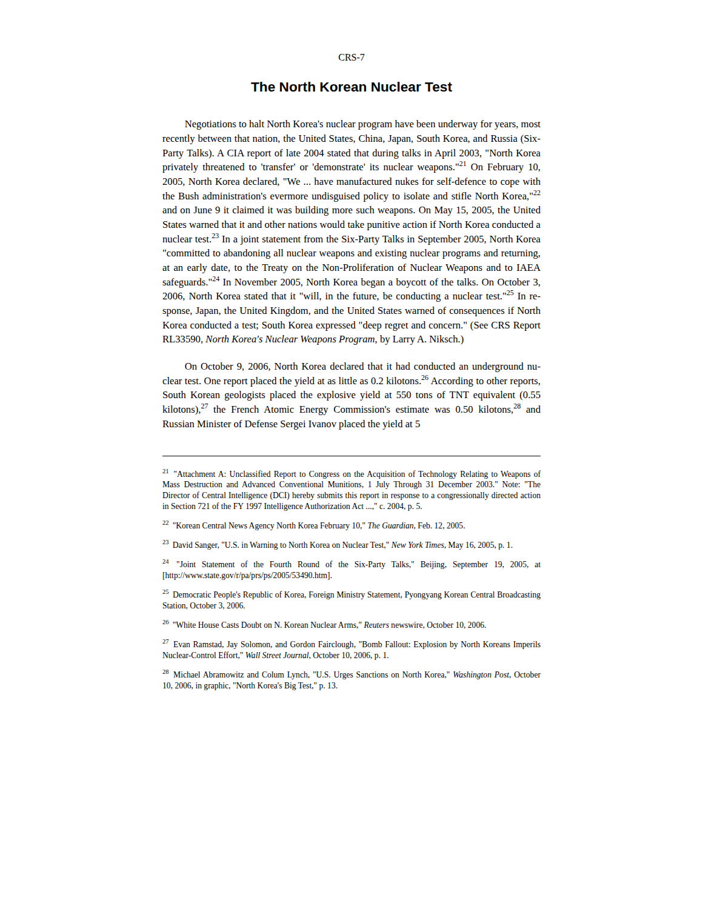CRS-7
The North Korean Nuclear Test
Negotiations to halt North Korea's nuclear program have been underway for years, most recently between that nation, the United States, China, Japan, South Korea, and Russia (Six-Party Talks). A CIA report of late 2004 stated that during talks in April 2003, "North Korea privately threatened to 'transfer' or 'demonstrate' its nuclear weapons."21 On February 10, 2005, North Korea declared, "We ... have manufactured nukes for self-defence to cope with the Bush administration's evermore undisguised policy to isolate and stifle North Korea,"22 and on June 9 it claimed it was building more such weapons. On May 15, 2005, the United States warned that it and other nations would take punitive action if North Korea conducted a nuclear test.23 In a joint statement from the Six-Party Talks in September 2005, North Korea "committed to abandoning all nuclear weapons and existing nuclear programs and returning, at an early date, to the Treaty on the Non-Proliferation of Nuclear Weapons and to IAEA safeguards."24 In November 2005, North Korea began a boycott of the talks. On October 3, 2006, North Korea stated that it "will, in the future, be conducting a nuclear test."25 In response, Japan, the United Kingdom, and the United States warned of consequences if North Korea conducted a test; South Korea expressed "deep regret and concern." (See CRS Report RL33590, North Korea's Nuclear Weapons Program, by Larry A. Niksch.)
On October 9, 2006, North Korea declared that it had conducted an underground nuclear test. One report placed the yield at as little as 0.2 kilotons.26 According to other reports, South Korean geologists placed the explosive yield at 550 tons of TNT equivalent (0.55 kilotons),27 the French Atomic Energy Commission's estimate was 0.50 kilotons,28 and Russian Minister of Defense Sergei Ivanov placed the yield at 5
21 "Attachment A: Unclassified Report to Congress on the Acquisition of Technology Relating to Weapons of Mass Destruction and Advanced Conventional Munitions, 1 July Through 31 December 2003." Note: "The Director of Central Intelligence (DCI) hereby submits this report in response to a congressionally directed action in Section 721 of the FY 1997 Intelligence Authorization Act ...," c. 2004, p. 5.
22 "Korean Central News Agency North Korea February 10," The Guardian, Feb. 12, 2005.
23 David Sanger, "U.S. in Warning to North Korea on Nuclear Test," New York Times, May 16, 2005, p. 1.
24 "Joint Statement of the Fourth Round of the Six-Party Talks," Beijing, September 19, 2005, at [http://www.state.gov/r/pa/prs/ps/2005/53490.htm].
25 Democratic People's Republic of Korea, Foreign Ministry Statement, Pyongyang Korean Central Broadcasting Station, October 3, 2006.
26 "White House Casts Doubt on N. Korean Nuclear Arms," Reuters newswire, October 10, 2006.
27 Evan Ramstad, Jay Solomon, and Gordon Fairclough, "Bomb Fallout: Explosion by North Koreans Imperils Nuclear-Control Effort," Wall Street Journal, October 10, 2006, p. 1.
28 Michael Abramowitz and Colum Lynch, "U.S. Urges Sanctions on North Korea," Washington Post, October 10, 2006, in graphic, "North Korea's Big Test," p. 13.